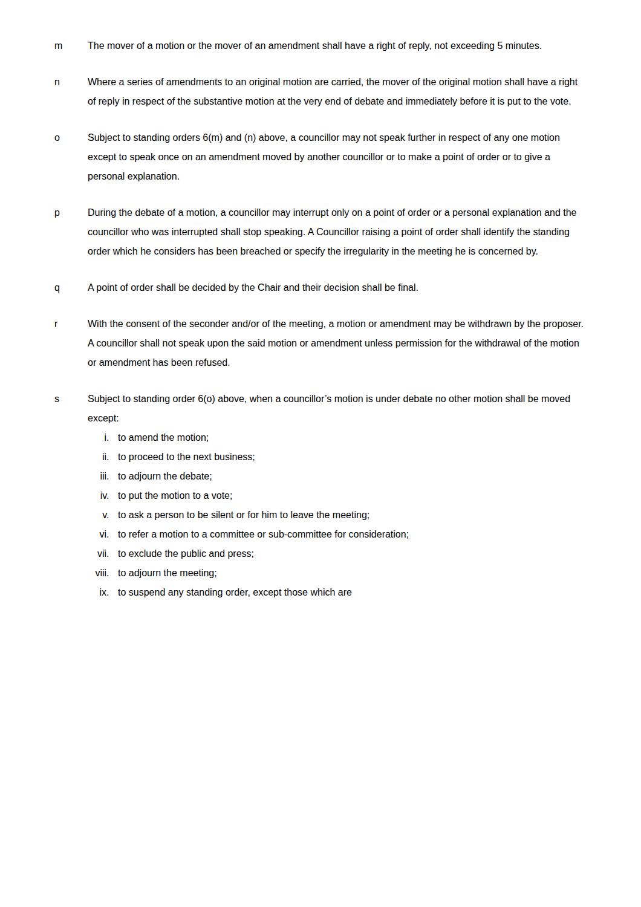m
The mover of a motion or the mover of an amendment shall have a right of reply, not exceeding 5 minutes.
n
Where a series of amendments to an original motion are carried, the mover of the original motion shall have a right of reply in respect of the substantive motion at the very end of debate and immediately before it is put to the vote.
o
Subject to standing orders 6(m) and (n) above, a councillor may not speak further in respect of any one motion except to speak once on an amendment moved by another councillor or to make a point of order or to give a personal explanation.
p
During the debate of a motion, a councillor may interrupt only on a point of order or a personal explanation and the councillor who was interrupted shall stop speaking. A Councillor raising a point of order shall identify the standing order which he considers has been breached or specify the irregularity in the meeting he is concerned by.
q
A point of order shall be decided by the Chair and their decision shall be final.
r
With the consent of the seconder and/or of the meeting, a motion or amendment may be withdrawn by the proposer. A councillor shall not speak upon the said motion or amendment unless permission for the withdrawal of the motion or amendment has been refused.
s
Subject to standing order 6(o) above, when a councillor’s motion is under debate no other motion shall be moved except:
to amend the motion;
to proceed to the next business;
to adjourn the debate;
to put the motion to a vote;
to ask a person to be silent or for him to leave the meeting;
to refer a motion to a committee or sub-committee for consideration;
to exclude the public and press;
to adjourn the meeting;
to suspend any standing order, except those which are